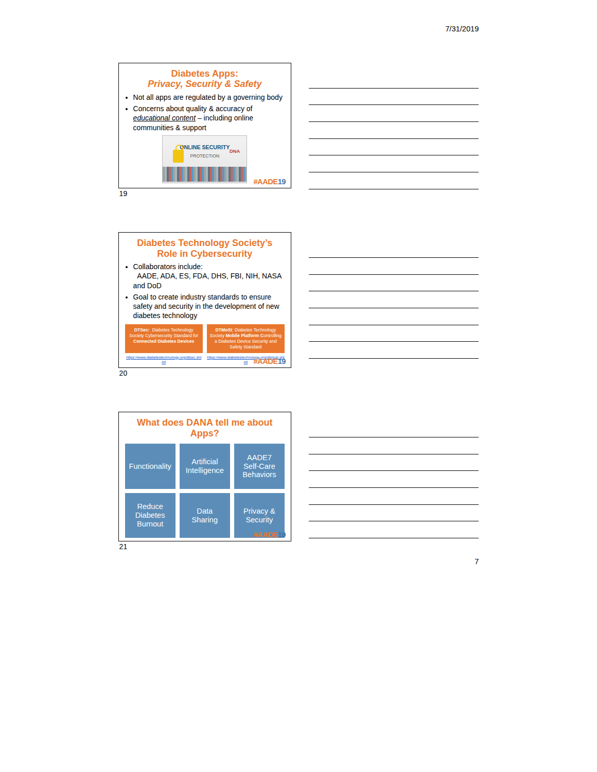7/31/2019
Diabetes Apps:
Privacy, Security & Safety
Not all apps are regulated by a governing body
Concerns about quality & accuracy of educational content – including online communities & support
ONLINE SECURITY
PROTECTION
DNA
#AADE19
19
Diabetes Technology Society’s
Role in Cybersecurity
Collaborators include:
AADE, ADA, ES, FDA, DHS, FBI, NIH, NASA and DoD
Goal to create industry standards to ensure safety and security in the development of new diabetes technology
DTSec: Diabetes Technology Society Cybersecurity Standard for Connected Diabetes Devices
DTMoSt: Diabetes Technology Society Mobile Platform Controlling a Diabetes Device Security and Safety Standard
https://www.diabetestechnology.org/dtsec.shtml
https://www.diabetestechnology.org/dtmost.shtml
#AADE19
20
What does DANA tell me about Apps?
Functionality
Artificial
Intelligence
AADE7
Self-Care
Behaviors
Reduce
Diabetes
Burnout
Data
Sharing
Privacy &
Security
#AADE19
21
7